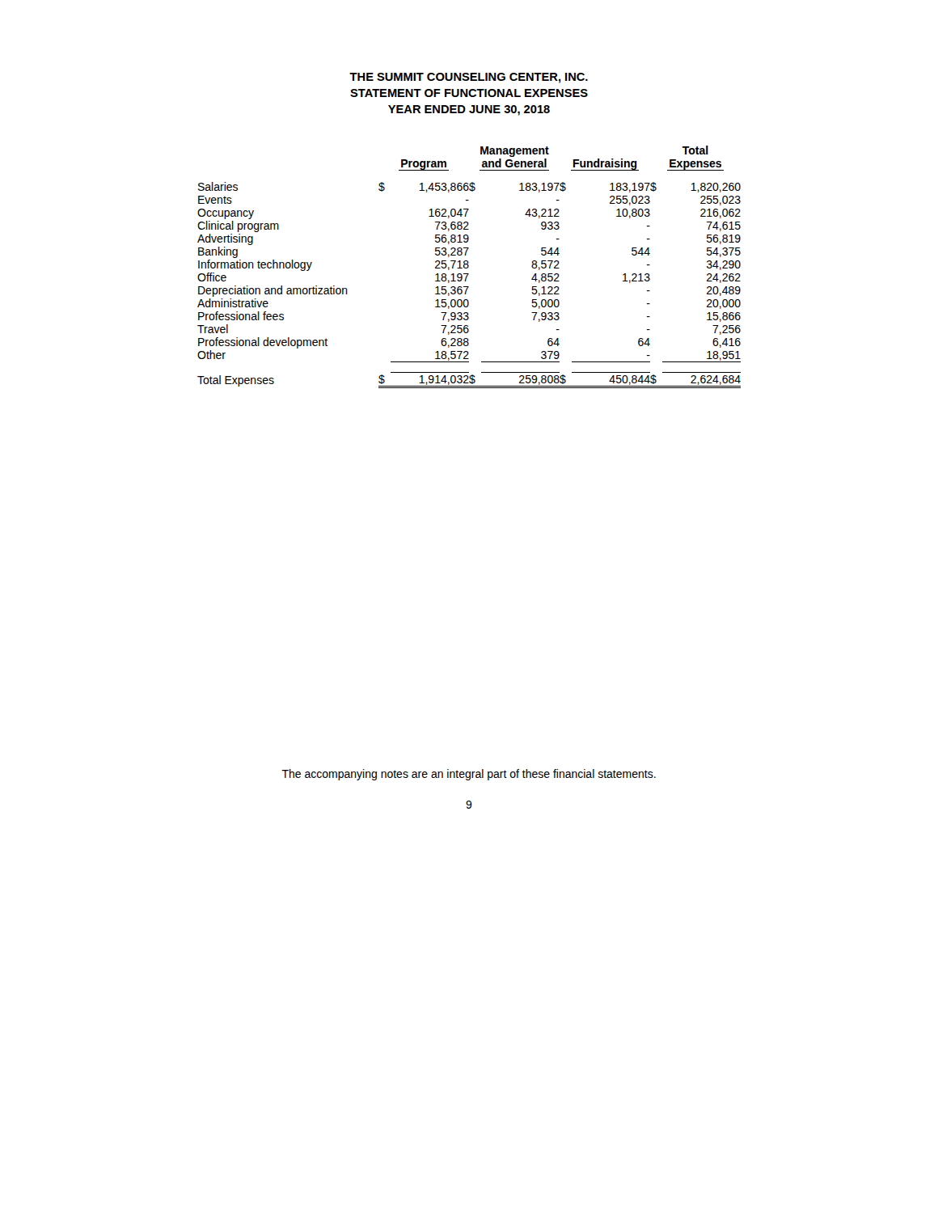THE SUMMIT COUNSELING CENTER, INC.
STATEMENT OF FUNCTIONAL EXPENSES
YEAR ENDED JUNE 30, 2018
| | | Management | | Total |
| | Program | and General | Fundraising | Expenses |
| Salaries | $ | 1,453,866 | $ | 183,197 | $ | 183,197 | $ | 1,820,260 |
| Events | | - | | - | | 255,023 | | 255,023 |
| Occupancy | | 162,047 | | 43,212 | | 10,803 | | 216,062 |
| Clinical program | | 73,682 | | 933 | | - | | 74,615 |
| Advertising | | 56,819 | | - | | - | | 56,819 |
| Banking | | 53,287 | | 544 | | 544 | | 54,375 |
| Information technology | | 25,718 | | 8,572 | | - | | 34,290 |
| Office | | 18,197 | | 4,852 | | 1,213 | | 24,262 |
| Depreciation and amortization | | 15,367 | | 5,122 | | - | | 20,489 |
| Administrative | | 15,000 | | 5,000 | | - | | 20,000 |
| Professional fees | | 7,933 | | 7,933 | | - | | 15,866 |
| Travel | | 7,256 | | - | | - | | 7,256 |
| Professional development | | 6,288 | | 64 | | 64 | | 6,416 |
| Other | | 18,572 | | 379 | | - | | 18,951 |
| Total Expenses | $ | 1,914,032 | $ | 259,808 | $ | 450,844 | $ | 2,624,684 |
The accompanying notes are an integral part of these financial statements.
9